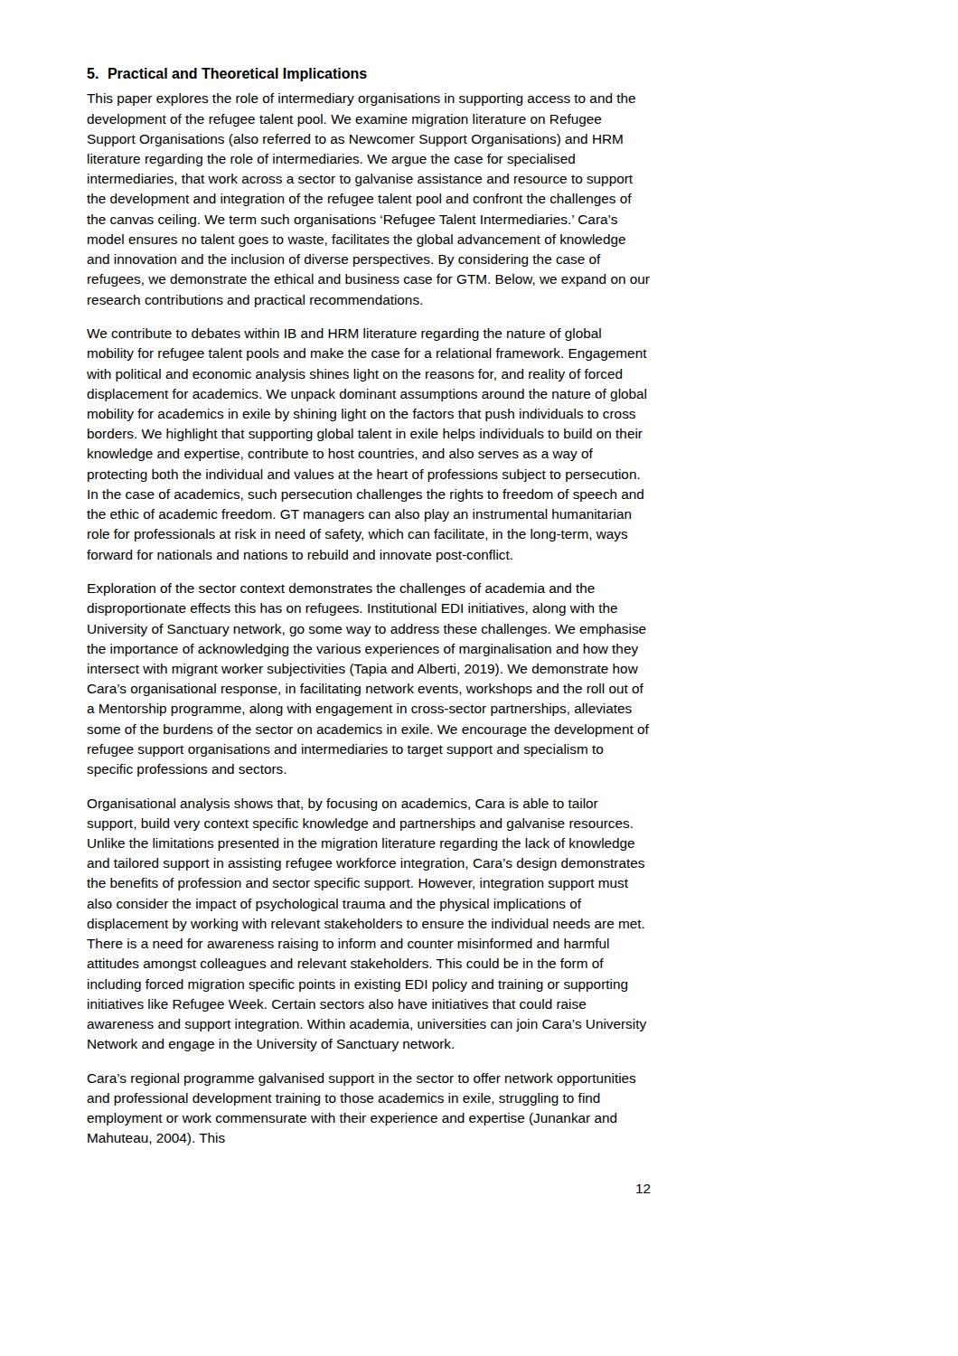5. Practical and Theoretical Implications
This paper explores the role of intermediary organisations in supporting access to and the development of the refugee talent pool. We examine migration literature on Refugee Support Organisations (also referred to as Newcomer Support Organisations) and HRM literature regarding the role of intermediaries. We argue the case for specialised intermediaries, that work across a sector to galvanise assistance and resource to support the development and integration of the refugee talent pool and confront the challenges of the canvas ceiling. We term such organisations ‘Refugee Talent Intermediaries.’ Cara’s model ensures no talent goes to waste, facilitates the global advancement of knowledge and innovation and the inclusion of diverse perspectives. By considering the case of refugees, we demonstrate the ethical and business case for GTM. Below, we expand on our research contributions and practical recommendations.
We contribute to debates within IB and HRM literature regarding the nature of global mobility for refugee talent pools and make the case for a relational framework. Engagement with political and economic analysis shines light on the reasons for, and reality of forced displacement for academics. We unpack dominant assumptions around the nature of global mobility for academics in exile by shining light on the factors that push individuals to cross borders. We highlight that supporting global talent in exile helps individuals to build on their knowledge and expertise, contribute to host countries, and also serves as a way of protecting both the individual and values at the heart of professions subject to persecution. In the case of academics, such persecution challenges the rights to freedom of speech and the ethic of academic freedom. GT managers can also play an instrumental humanitarian role for professionals at risk in need of safety, which can facilitate, in the long-term, ways forward for nationals and nations to rebuild and innovate post-conflict.
Exploration of the sector context demonstrates the challenges of academia and the disproportionate effects this has on refugees. Institutional EDI initiatives, along with the University of Sanctuary network, go some way to address these challenges. We emphasise the importance of acknowledging the various experiences of marginalisation and how they intersect with migrant worker subjectivities (Tapia and Alberti, 2019). We demonstrate how Cara’s organisational response, in facilitating network events, workshops and the roll out of a Mentorship programme, along with engagement in cross-sector partnerships, alleviates some of the burdens of the sector on academics in exile. We encourage the development of refugee support organisations and intermediaries to target support and specialism to specific professions and sectors.
Organisational analysis shows that, by focusing on academics, Cara is able to tailor support, build very context specific knowledge and partnerships and galvanise resources. Unlike the limitations presented in the migration literature regarding the lack of knowledge and tailored support in assisting refugee workforce integration, Cara’s design demonstrates the benefits of profession and sector specific support. However, integration support must also consider the impact of psychological trauma and the physical implications of displacement by working with relevant stakeholders to ensure the individual needs are met. There is a need for awareness raising to inform and counter misinformed and harmful attitudes amongst colleagues and relevant stakeholders. This could be in the form of including forced migration specific points in existing EDI policy and training or supporting initiatives like Refugee Week. Certain sectors also have initiatives that could raise awareness and support integration. Within academia, universities can join Cara’s University Network and engage in the University of Sanctuary network.
Cara’s regional programme galvanised support in the sector to offer network opportunities and professional development training to those academics in exile, struggling to find employment or work commensurate with their experience and expertise (Junankar and Mahuteau, 2004). This
12